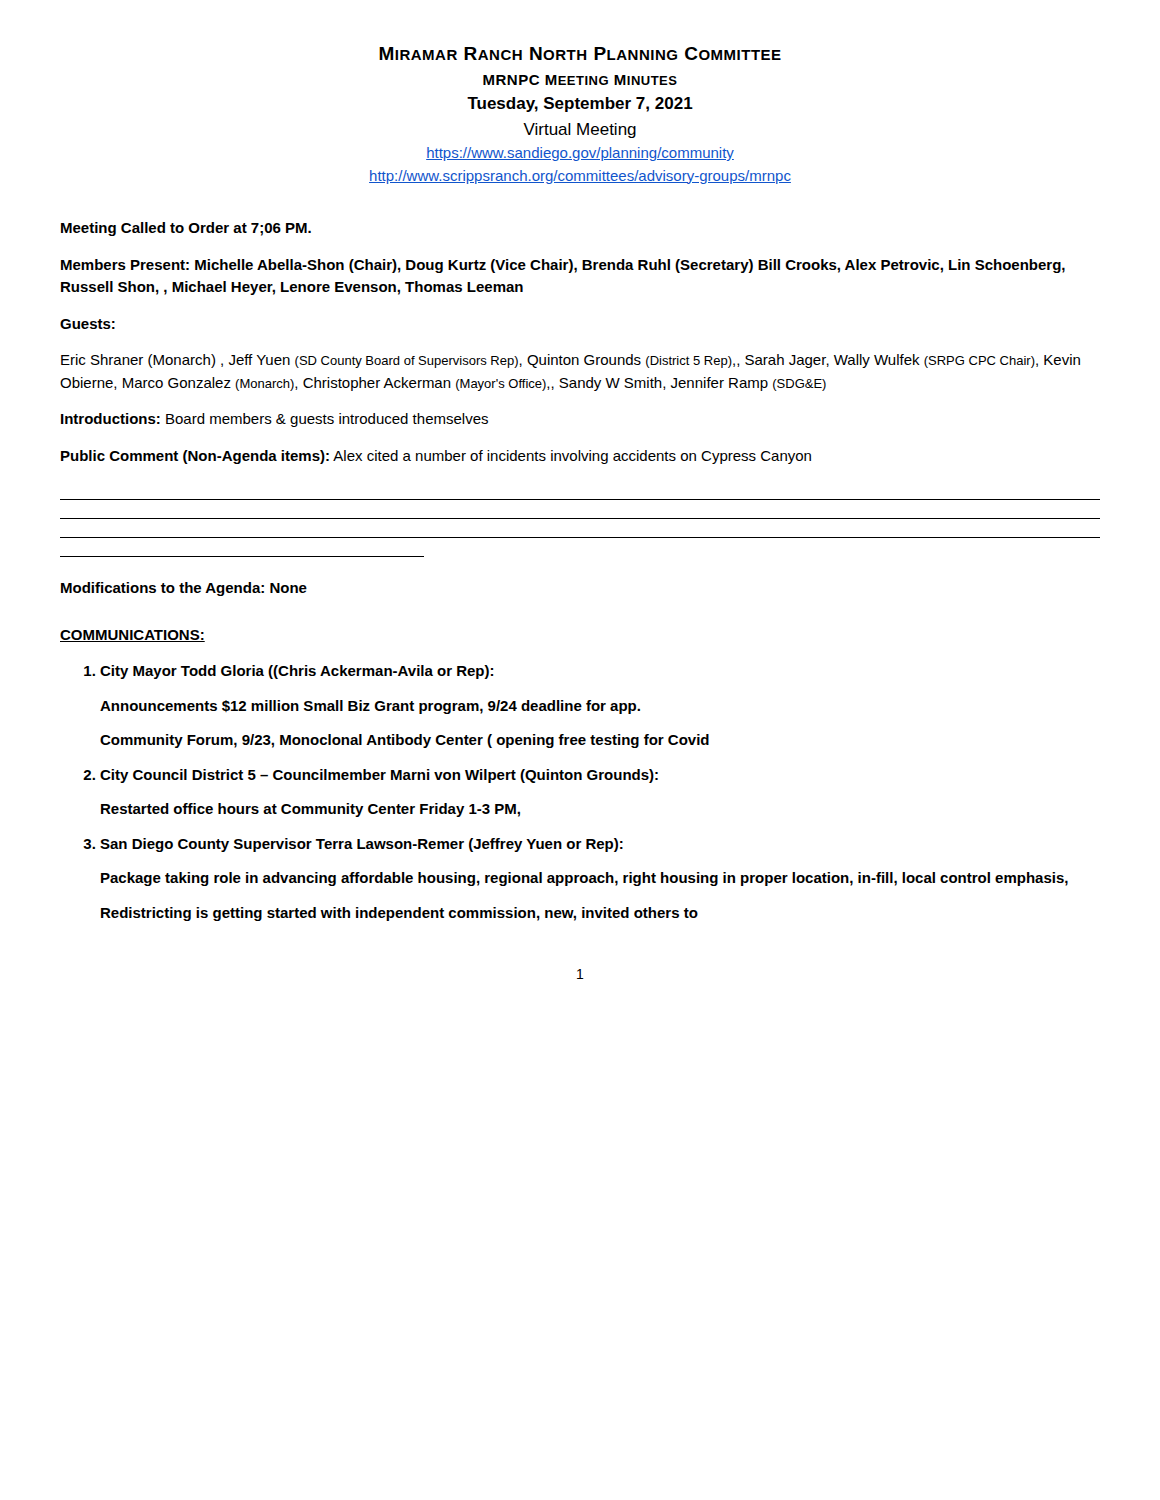MIRAMAR RANCH NORTH PLANNING COMMITTEE
MRNPC MEETING MINUTES
Tuesday, September 7, 2021
Virtual Meeting
https://www.sandiego.gov/planning/community
http://www.scrippsranch.org/committees/advisory-groups/mrnpc
Meeting Called to Order at 7;06 PM.
Members Present: Michelle Abella-Shon (Chair), Doug Kurtz (Vice Chair), Brenda Ruhl (Secretary) Bill Crooks, Alex Petrovic, Lin Schoenberg, Russell Shon, , Michael Heyer, Lenore Evenson, Thomas Leeman
Guests:
Eric Shraner (Monarch) , Jeff Yuen (SD County Board of Supervisors Rep), Quinton Grounds (District 5 Rep),, Sarah Jager, Wally Wulfek (SRPG CPC Chair), Kevin Obierne, Marco Gonzalez (Monarch), Christopher Ackerman (Mayor's Office),, Sandy W Smith, Jennifer Ramp (SDG&E)
Introductions: Board members & guests introduced themselves
Public Comment (Non-Agenda items): Alex cited a number of incidents involving accidents on Cypress Canyon
Modifications to the Agenda: None
COMMUNICATIONS:
City Mayor Todd Gloria ((Chris Ackerman-Avila or Rep):
Announcements $12 million Small Biz Grant program, 9/24 deadline for app.
Community Forum, 9/23, Monoclonal Antibody Center ( opening free testing for Covid
City Council District 5 – Councilmember Marni von Wilpert (Quinton Grounds):
Restarted office hours at Community Center Friday 1-3 PM,
San Diego County Supervisor Terra Lawson-Remer (Jeffrey Yuen or Rep):
Package taking role in advancing affordable housing, regional approach, right housing in proper location, in-fill, local control emphasis,
Redistricting is getting started with independent commission, new, invited others to
1